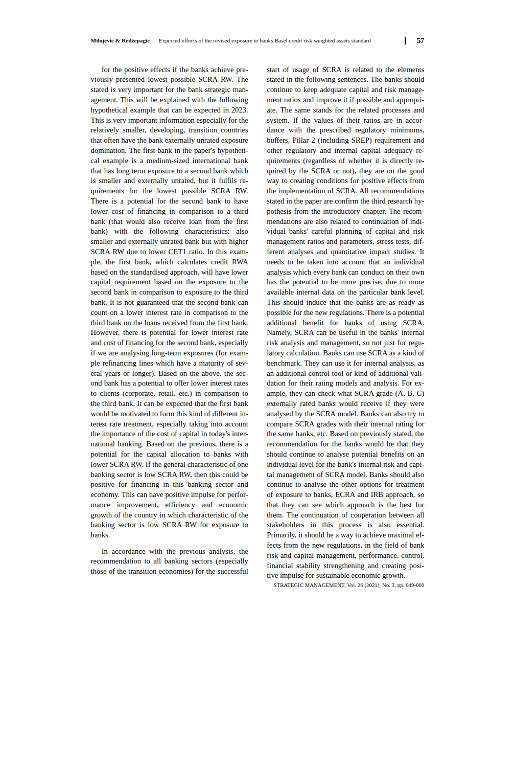Milojević & Redžepagić Expected effects of the revised exposure to banks Basel credit risk weighted assets standard 57
for the positive effects if the banks achieve previously presented lowest possible SCRA RW. The stated is very important for the bank strategic management. This will be explained with the following hypothetical example that can be expected in 2023. This is very important information especially for the relatively smaller, developing, transition countries that often have the bank externally unrated exposure domination. The first bank in the paper's hypothetical example is a medium-sized international bank that has long term exposure to a second bank which is smaller and externally unrated, but it fulfils requirements for the lowest possible SCRA RW. There is a potential for the second bank to have lower cost of financing in comparison to a third bank (that would also receive loan from the first bank) with the following characteristics: also smaller and externally unrated bank but with higher SCRA RW due to lower CET1 ratio. In this example, the first bank, which calculates credit RWA based on the standardised approach, will have lower capital requirement based on the exposure to the second bank in comparison to exposure to the third bank. It is not guaranteed that the second bank can count on a lower interest rate in comparison to the third bank on the loans received from the first bank. However, there is potential for lower interest rate and cost of financing for the second bank, especially if we are analysing long-term exposures (for example refinancing lines which have a maturity of several years or longer). Based on the above, the second bank has a potential to offer lower interest rates to clients (corporate, retail, etc.) in comparison to the third bank. It can be expected that the first bank would be motivated to form this kind of different interest rate treatment, especially taking into account the importance of the cost of capital in today's international banking. Based on the previous, there is a potential for the capital allocation to banks with lower SCRA RW. If the general characteristic of one banking sector is low SCRA RW, then this could be positive for financing in this banking sector and economy. This can have positive impulse for performance improvement, efficiency and economic growth of the country in which characteristic of the banking sector is low SCRA RW for exposure to banks.
In accordance with the previous analysis, the recommendation to all banking sectors (especially those of the transition economies) for the successful start of usage of SCRA is related to the elements stated in the following sentences. The banks should continue to keep adequate capital and risk management ratios and improve it if possible and appropriate. The same stands for the related processes and system. If the values of their ratios are in accordance with the prescribed regulatory minimums, buffers, Pillar 2 (including SREP) requirement and other regulatory and internal capital adequacy requirements (regardless of whether it is directly required by the SCRA or not), they are on the good way to creating conditions for positive effects from the implementation of SCRA. All recommendations stated in the paper are confirm the third research hypothesis from the introductory chapter. The recommendations are also related to continuation of individual banks' careful planning of capital and risk management ratios and parameters, stress tests, different analyses and quantitative impact studies. It needs to be taken into account that an individual analysis which every bank can conduct on their own has the potential to be more precise, due to more available internal data on the particular bank level. This should induce that the banks are as ready as possible for the new regulations. There is a potential additional benefit for banks of using SCRA. Namely, SCRA can be useful in the banks' internal risk analysis and management, so not just for regulatory calculation. Banks can use SCRA as a kind of benchmark. They can use it for internal analysis, as an additional control tool or kind of additional validation for their rating models and analysis. For example, they can check what SCRA grade (A, B, C) externally rated banks would receive if they were analysed by the SCRA model. Banks can also try to compare SCRA grades with their internal rating for the same banks, etc. Based on previously stated, the recommendation for the banks would be that they should continue to analyse potential benefits on an individual level for the bank's internal risk and capital management of SCRA model. Banks should also continue to analyse the other options for treatment of exposure to banks, ECRA and IRB approach, so that they can see which approach is the best for them. The continuation of cooperation between all stakeholders in this process is also essential. Primarily, it should be a way to achieve maximal effects from the new regulations, in the field of bank risk and capital management, performance, control, financial stability strengthening and creating positive impulse for sustainable economic growth.
STRATEGIC MANAGEMENT, Vol. 26 (2021), No. 3, pp. 049-060